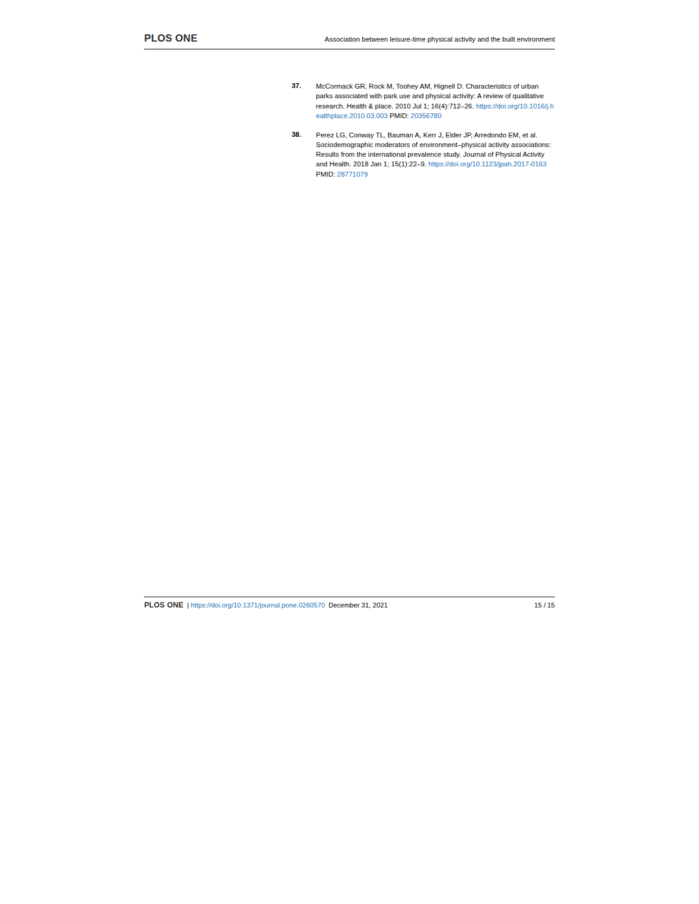PLOS ONE
Association between leisure-time physical activity and the built environment
37.
McCormack GR, Rock M, Toohey AM, Hignell D. Characteristics of urban parks associated with park use and physical activity: A review of qualitative research. Health & place. 2010 Jul 1; 16(4):712–26. https://doi.org/10.1016/j.healthplace.2010.03.003 PMID: 20356780
38.
Perez LG, Conway TL, Bauman A, Kerr J, Elder JP, Arredondo EM, et al. Sociodemographic moderators of environment–physical activity associations: Results from the international prevalence study. Journal of Physical Activity and Health. 2018 Jan 1; 15(1):22–9. https://doi.org/10.1123/jpah.2017-0163 PMID: 28771079
PLOS ONE | https://doi.org/10.1371/journal.pone.0260570 December 31, 2021
15 / 15